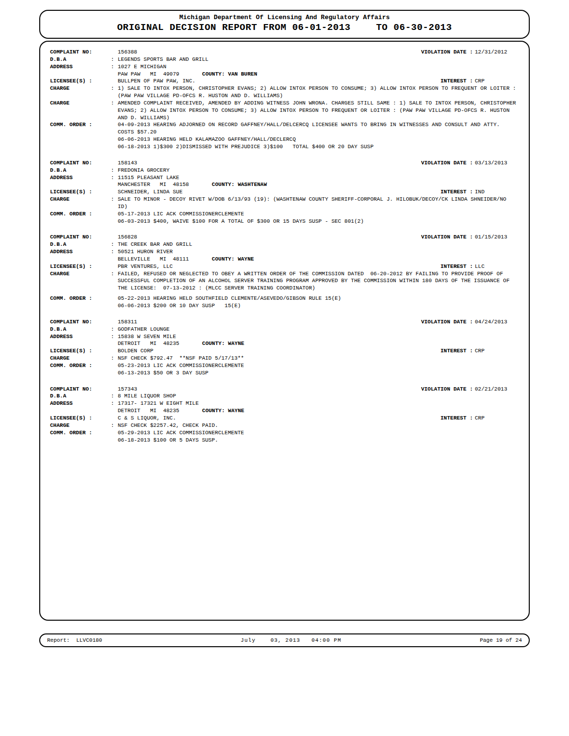Michigan Department Of Licensing And Regulatory Affairs
ORIGINAL DECISION REPORT FROM 06-01-2013 TO 06-30-2013
| COMPLAINT NO: | | 156388 | VIOLATION DATE : | 12/31/2012 |
| D.B.A | : | LEGENDS SPORTS BAR AND GRILL |
| ADDRESS | : | 1027 E MICHIGAN |
| | | PAW PAW MI 49079 COUNTY: VAN BUREN |
| LICENSEE(S) : | | BULLPEN OF PAW PAW, INC. | INTEREST : | CRP |
| CHARGE | : | 1) SALE TO INTOX PERSON, CHRISTOPHER EVANS; 2) ALLOW INTOX PERSON TO CONSUME; 3) ALLOW INTOX PERSON TO FREQUENT OR LOITER : (PAW PAW VILLAGE PD-OFCS R. HUSTON AND D. WILLIAMS) |
| CHARGE | : | AMENDED COMPLAINT RECEIVED, AMENDED BY ADDING WITNESS JOHN WRONA. CHARGES STILL SAME : 1) SALE TO INTOX PERSON, CHRISTOPHER EVANS; 2) ALLOW INTOX PERSON TO CONSUME; 3) ALLOW INTOX PERSON TO FREQUENT OR LOITER : (PAW PAW VILLAGE PD-OFCS R. HUSTON AND D. WILLIAMS) |
| COMM. ORDER : | | 04-09-2013 HEARING ADJORNED ON RECORD GAFFNEY/HALL/DELCERCQ LICENSEE WANTS TO BRING IN WITNESSES AND CONSULT AND ATTY. COSTS $57.20 06-06-2013 HEARING HELD KALAMAZOO GAFFNEY/HALL/DECLERCQ |
| | | 06-18-2013 1)$300 2)DISMISSED WITH PREJUDICE 3)$100 TOTAL $400 OR 20 DAY SUSP |
| COMPLAINT NO: | | 158143 | VIOLATION DATE : | 03/13/2013 |
| D.B.A | : | FREDONIA GROCERY |
| ADDRESS | : | 11515 PLEASANT LAKE |
| | | MANCHESTER MI 48158 COUNTY: WASHTENAW |
| LICENSEE(S) : | | SCHNEIDER, LINDA SUE | INTEREST : | IND |
| CHARGE | : | SALE TO MINOR - DECOY RIVET W/DOB 6/13/93 (19): (WASHTENAW COUNTY SHERIFF-CORPORAL J. HILOBUK/DECOY/CK LINDA SHNEIDER/NO ID) |
| COMM. ORDER : | | 05-17-2013 LIC ACK COMMISSIONERCLEMENTE |
| | | 06-03-2013 $400, WAIVE $100 FOR A TOTAL OF $300 OR 15 DAYS SUSP - SEC 801(2) |
| COMPLAINT NO: | | 156828 | VIOLATION DATE : | 01/15/2013 |
| D.B.A | : | THE CREEK BAR AND GRILL |
| ADDRESS | : | 50521 HURON RIVER |
| | | BELLEVILLE MI 48111 COUNTY: WAYNE |
| LICENSEE(S) : | | PBR VENTURES, LLC | INTEREST : | LLC |
| CHARGE | : | FAILED, REFUSED OR NEGLECTED TO OBEY A WRITTEN ORDER OF THE COMMISSION DATED 06-20-2012 BY FAILING TO PROVIDE PROOF OF SUCCESSFUL COMPLETION OF AN ALCOHOL SERVER TRAINING PROGRAM APPROVED BY THE COMMISSION WITHIN 180 DAYS OF THE ISSUANCE OF THE LICENSE: 07-13-2012 : (MLCC SERVER TRAINING COORDINATOR) |
| COMM. ORDER : | | 05-22-2013 HEARING HELD SOUTHFIELD CLEMENTE/ASEVEDO/GIBSON RULE 15(E) |
| | | 06-06-2013 $200 OR 10 DAY SUSP 15(E) |
| COMPLAINT NO: | | 158311 | VIOLATION DATE : | 04/24/2013 |
| D.B.A | : | GODFATHER LOUNGE |
| ADDRESS | : | 15838 W SEVEN MILE |
| | | DETROIT MI 48235 COUNTY: WAYNE |
| LICENSEE(S) : | | BOLDEN CORP | INTEREST : | CRP |
| CHARGE | : | NSF CHECK $792.47 **NSF PAID 5/17/13** |
| COMM. ORDER : | | 05-23-2013 LIC ACK COMMISSIONERCLEMENTE |
| | | 06-13-2013 $50 OR 3 DAY SUSP |
| COMPLAINT NO: | | 157343 | VIOLATION DATE : | 02/21/2013 |
| D.B.A | : | 8 MILE LIQUOR SHOP |
| ADDRESS | : | 17317- 17321 W EIGHT MILE |
| | | DETROIT MI 48235 COUNTY: WAYNE |
| LICENSEE(S) : | | C & S LIQUOR, INC. | INTEREST : | CRP |
| CHARGE | : | NSF CHECK $2257.42, CHECK PAID. |
| COMM. ORDER : | | 05-29-2013 LIC ACK COMMISSIONERCLEMENTE |
| | | 06-18-2013 $100 OR 5 DAYS SUSP. |
Report: LLVC0180
July 03, 2013 04:00 PM
Page 19 of 24